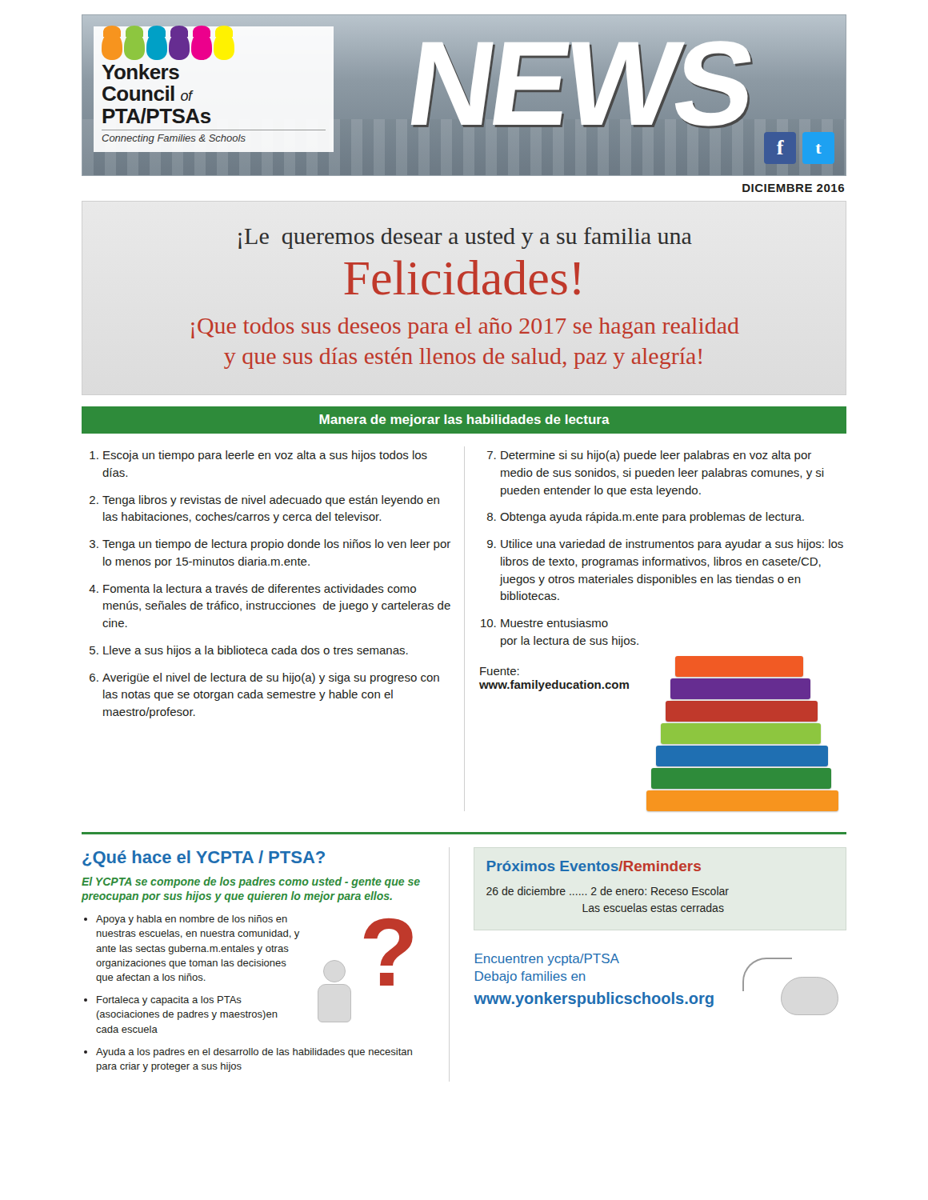Yonkers
Council of
PTA/PTSAs
Connecting Families & Schools
NEWS
f t
DICIEMBRE 2016
¡Le queremos desear a usted y a su familia una
Felicidades!
¡Que todos sus deseos para el año 2017 se hagan realidad
y que sus días estén llenos de salud, paz y alegría!
Manera de mejorar las habilidades de lectura
Escoja un tiempo para leerle en voz alta a sus hijos todos los días.
Tenga libros y revistas de nivel adecuado que están leyendo en las habitaciones, coches/carros y cerca del televisor.
Tenga un tiempo de lectura propio donde los niños lo ven leer por lo menos por 15-minutos diaria.m.ente.
Fomenta la lectura a través de diferentes actividades como menús, señales de tráfico, instrucciones de juego y carteleras de cine.
Lleve a sus hijos a la biblioteca cada dos o tres semanas.
Averigüe el nivel de lectura de su hijo(a) y siga su progreso con las notas que se otorgan cada semestre y hable con el maestro/profesor.
Determine si su hijo(a) puede leer palabras en voz alta por medio de sus sonidos, si pueden leer palabras comunes, y si pueden entender lo que esta leyendo.
Obtenga ayuda rápida.m.ente para problemas de lectura.
Utilice una variedad de instrumentos para ayudar a sus hijos: los libros de texto, programas informativos, libros en casete/CD, juegos y otros materiales disponibles en las tiendas o en bibliotecas.
Muestre entusiasmo
por la lectura de sus hijos.
Fuente: www.familyeducation.com
¿Qué hace el YCPTA / PTSA?
El YCPTA se compone de los padres como usted - gente que se preocupan por sus hijos y que quieren lo mejor para ellos.
?
Apoya y habla en nombre de los niños en nuestras escuelas, en nuestra comunidad, y ante las sectas guberna.m.entales y otras organizaciones que toman las decisiones que afectan a los niños.
Fortaleca y capacita a los PTAs (asociaciones de padres y maestros)en cada escuela
Ayuda a los padres en el desarrollo de las habilidades que necesitan para criar y proteger a sus hijos
Próximos Eventos/Reminders
26 de diciembre ...... 2 de enero: Receso Escolar
Las escuelas estas cerradas
Encuentren ycpta/PTSA
Debajo families en
www.yonkerspublicschools.org